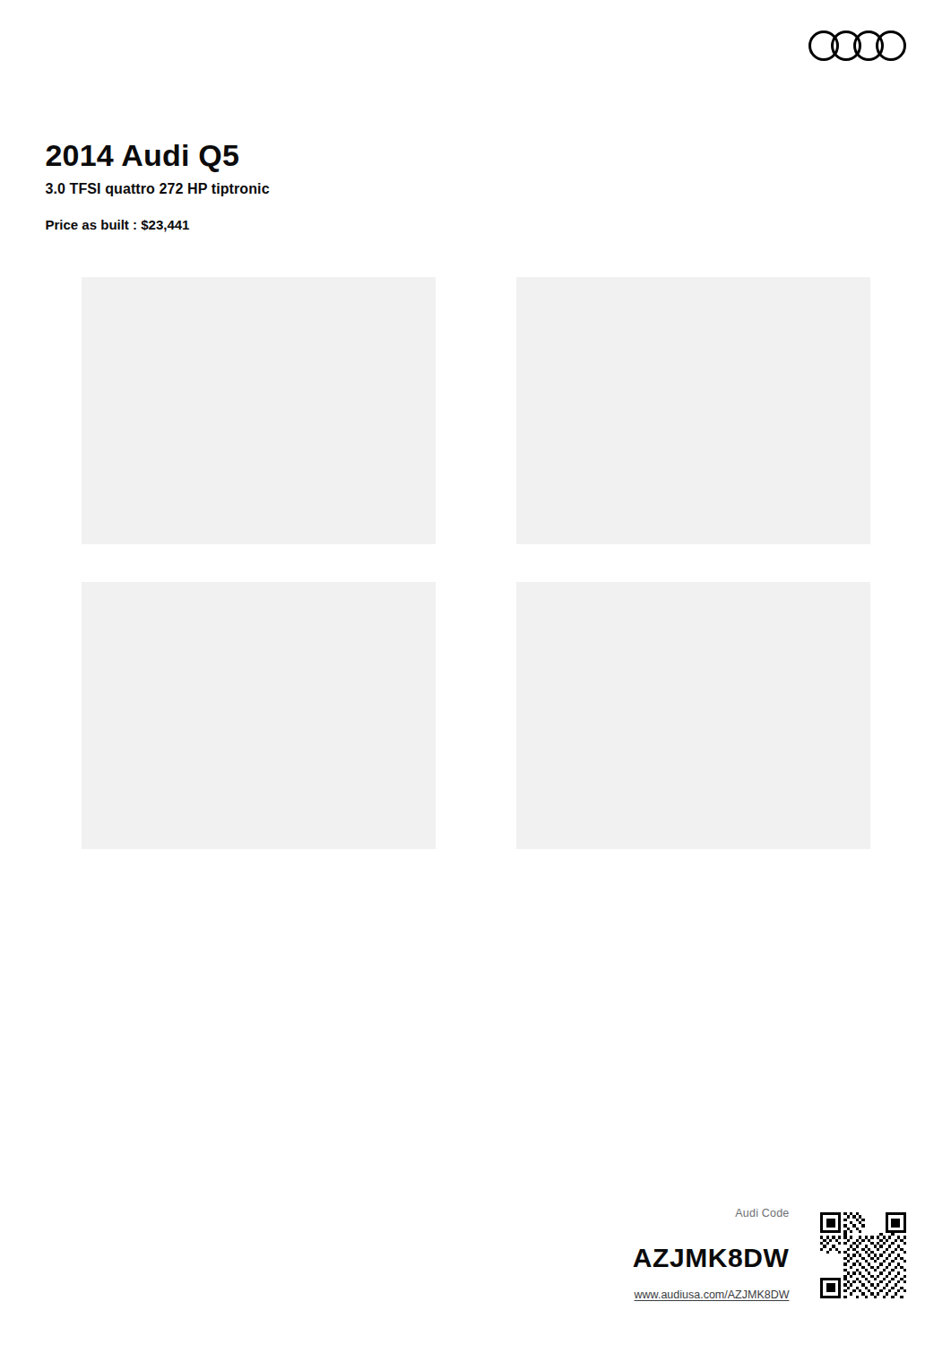2014 Audi Q5
3.0 TFSI quattro 272 HP tiptronic
Price as built : $23,441
Audi Code
AZJMK8DW
www.audiusa.com/AZJMK8DW